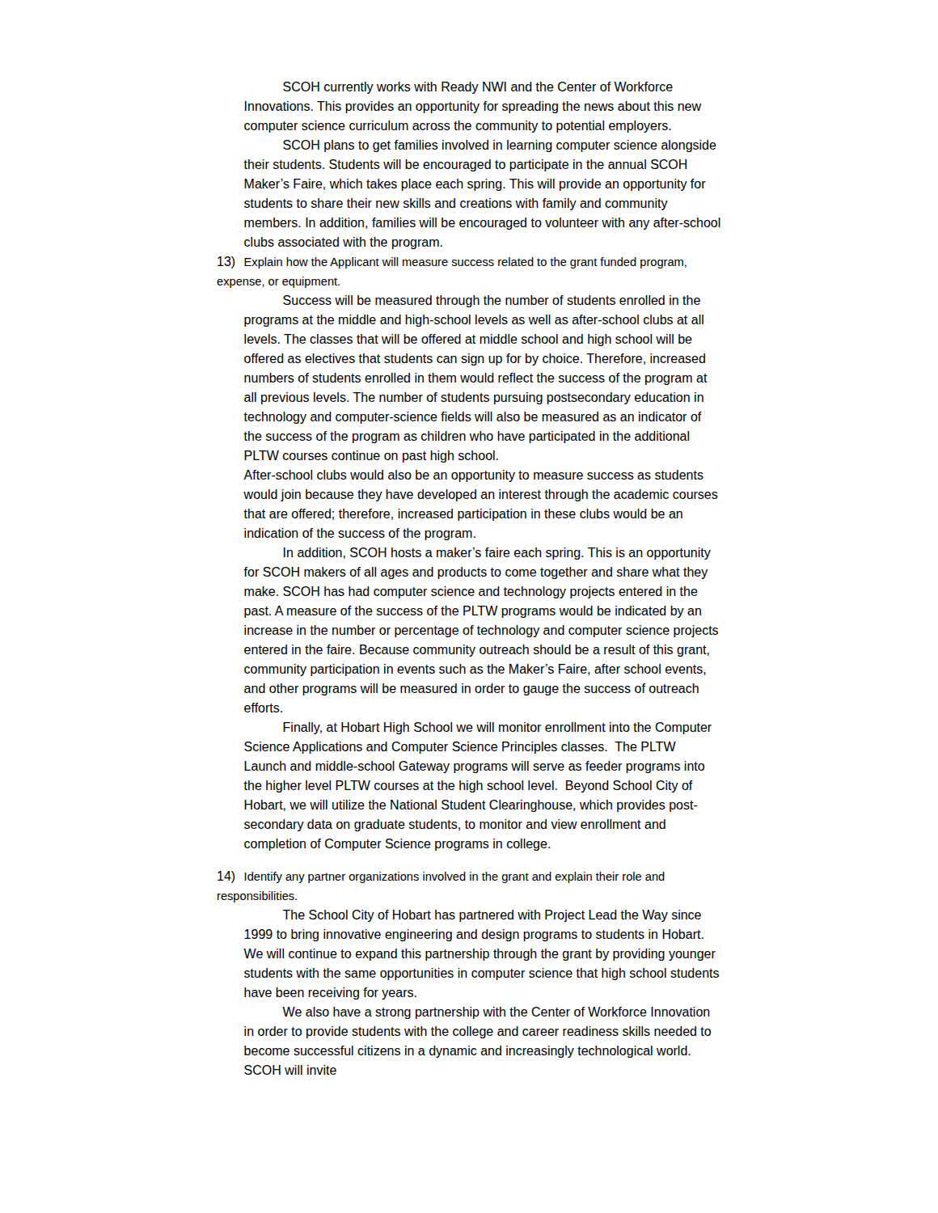SCOH currently works with Ready NWI and the Center of Workforce Innovations. This provides an opportunity for spreading the news about this new computer science curriculum across the community to potential employers.
SCOH plans to get families involved in learning computer science alongside their students. Students will be encouraged to participate in the annual SCOH Maker’s Faire, which takes place each spring. This will provide an opportunity for students to share their new skills and creations with family and community members. In addition, families will be encouraged to volunteer with any after-school clubs associated with the program.
13) Explain how the Applicant will measure success related to the grant funded program, expense, or equipment.
Success will be measured through the number of students enrolled in the programs at the middle and high-school levels as well as after-school clubs at all levels. The classes that will be offered at middle school and high school will be offered as electives that students can sign up for by choice. Therefore, increased numbers of students enrolled in them would reflect the success of the program at all previous levels. The number of students pursuing postsecondary education in technology and computer-science fields will also be measured as an indicator of the success of the program as children who have participated in the additional PLTW courses continue on past high school.
After-school clubs would also be an opportunity to measure success as students would join because they have developed an interest through the academic courses that are offered; therefore, increased participation in these clubs would be an indication of the success of the program.
In addition, SCOH hosts a maker’s faire each spring. This is an opportunity for SCOH makers of all ages and products to come together and share what they make. SCOH has had computer science and technology projects entered in the past. A measure of the success of the PLTW programs would be indicated by an increase in the number or percentage of technology and computer science projects entered in the faire. Because community outreach should be a result of this grant, community participation in events such as the Maker’s Faire, after school events, and other programs will be measured in order to gauge the success of outreach efforts.
Finally, at Hobart High School we will monitor enrollment into the Computer Science Applications and Computer Science Principles classes. The PLTW Launch and middle-school Gateway programs will serve as feeder programs into the higher level PLTW courses at the high school level. Beyond School City of Hobart, we will utilize the National Student Clearinghouse, which provides post-secondary data on graduate students, to monitor and view enrollment and completion of Computer Science programs in college.
14) Identify any partner organizations involved in the grant and explain their role and responsibilities.
The School City of Hobart has partnered with Project Lead the Way since 1999 to bring innovative engineering and design programs to students in Hobart. We will continue to expand this partnership through the grant by providing younger students with the same opportunities in computer science that high school students have been receiving for years.
We also have a strong partnership with the Center of Workforce Innovation in order to provide students with the college and career readiness skills needed to become successful citizens in a dynamic and increasingly technological world. SCOH will invite